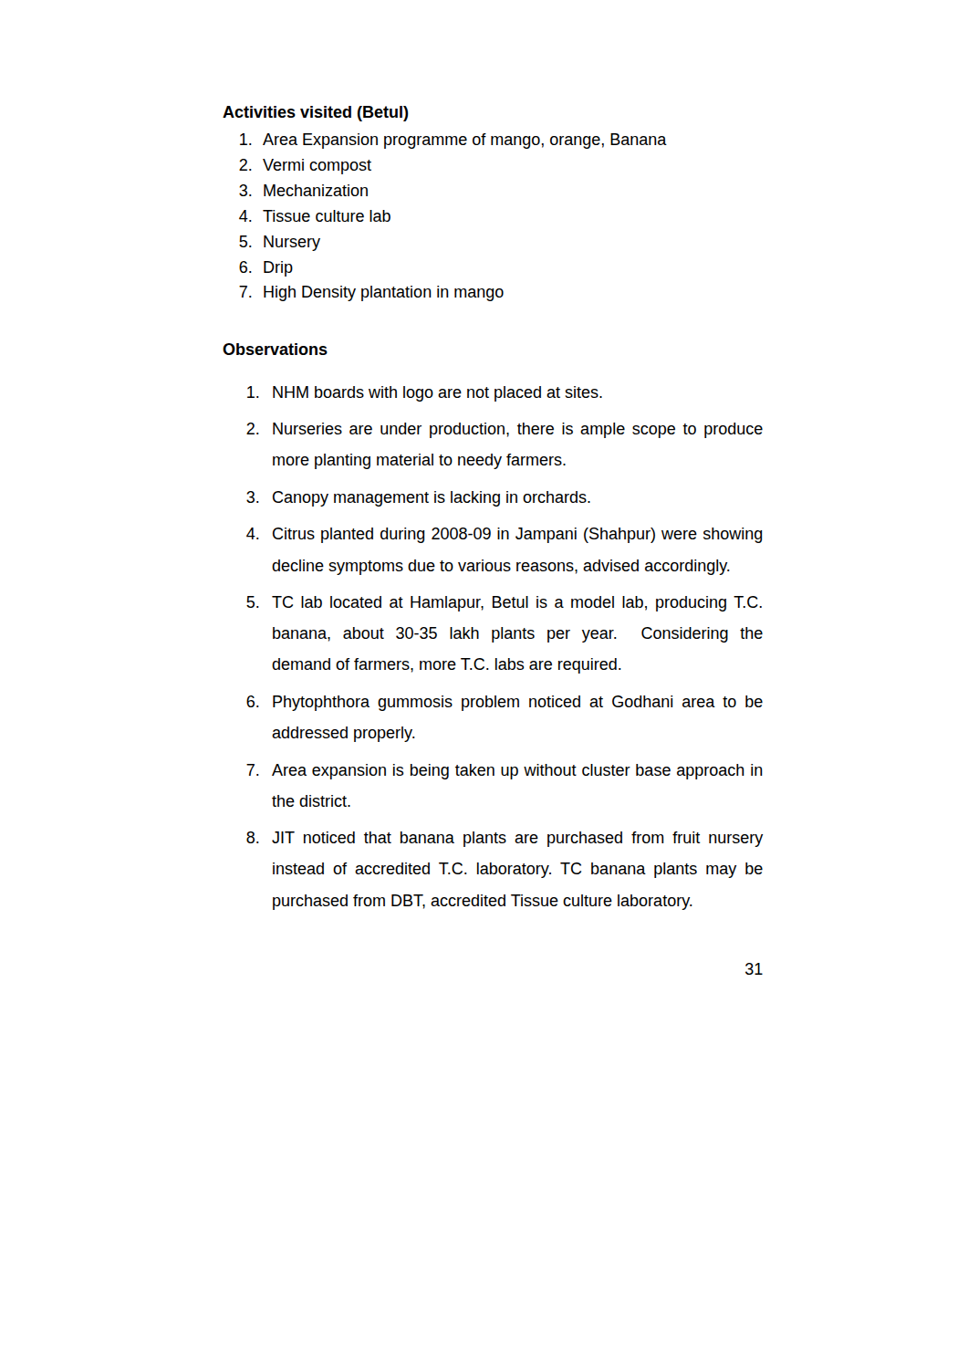Activities visited (Betul)
Area Expansion programme of mango, orange, Banana
Vermi compost
Mechanization
Tissue culture lab
Nursery
Drip
High Density plantation in mango
Observations
NHM boards with logo are not placed at sites.
Nurseries are under production, there is ample scope to produce more planting material to needy farmers.
Canopy management is lacking in orchards.
Citrus planted during 2008-09 in Jampani (Shahpur) were showing decline symptoms due to various reasons, advised accordingly.
TC lab located at Hamlapur, Betul is a model lab, producing T.C. banana, about 30-35 lakh plants per year. Considering the demand of farmers, more T.C. labs are required.
Phytophthora gummosis problem noticed at Godhani area to be addressed properly.
Area expansion is being taken up without cluster base approach in the district.
JIT noticed that banana plants are purchased from fruit nursery instead of accredited T.C. laboratory. TC banana plants may be purchased from DBT, accredited Tissue culture laboratory.
31